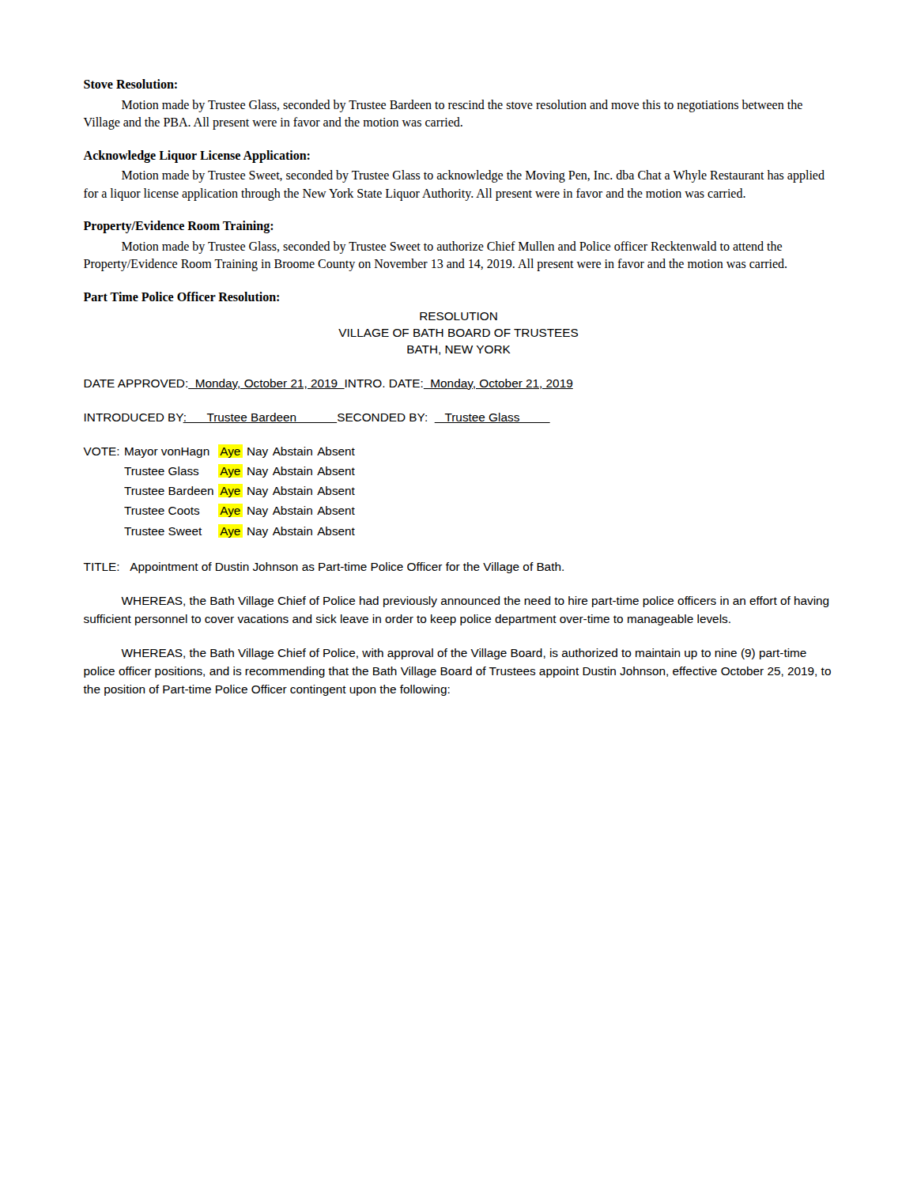Stove Resolution:
Motion made by Trustee Glass, seconded by Trustee Bardeen to rescind the stove resolution and move this to negotiations between the Village and the PBA. All present were in favor and the motion was carried.
Acknowledge Liquor License Application:
Motion made by Trustee Sweet, seconded by Trustee Glass to acknowledge the Moving Pen, Inc. dba Chat a Whyle Restaurant has applied for a liquor license application through the New York State Liquor Authority. All present were in favor and the motion was carried.
Property/Evidence Room Training:
Motion made by Trustee Glass, seconded by Trustee Sweet to authorize Chief Mullen and Police officer Recktenwald to attend the Property/Evidence Room Training in Broome County on November 13 and 14, 2019. All present were in favor and the motion was carried.
Part Time Police Officer Resolution:
RESOLUTION
VILLAGE OF BATH BOARD OF TRUSTEES
BATH, NEW YORK
DATE APPROVED: Monday, October 21, 2019 INTRO. DATE: Monday, October 21, 2019
INTRODUCED BY: Trustee Bardeen SECONDED BY: Trustee Glass
| VOTE: | Mayor vonHagn | Aye | Nay | Abstain | Absent |
| | Trustee Glass | Aye | Nay | Abstain | Absent |
| | Trustee Bardeen | Aye | Nay | Abstain | Absent |
| | Trustee Coots | Aye | Nay | Abstain | Absent |
| | Trustee Sweet | Aye | Nay | Abstain | Absent |
TITLE: Appointment of Dustin Johnson as Part-time Police Officer for the Village of Bath.
WHEREAS, the Bath Village Chief of Police had previously announced the need to hire part-time police officers in an effort of having sufficient personnel to cover vacations and sick leave in order to keep police department over-time to manageable levels.
WHEREAS, the Bath Village Chief of Police, with approval of the Village Board, is authorized to maintain up to nine (9) part-time police officer positions, and is recommending that the Bath Village Board of Trustees appoint Dustin Johnson, effective October 25, 2019, to the position of Part-time Police Officer contingent upon the following: